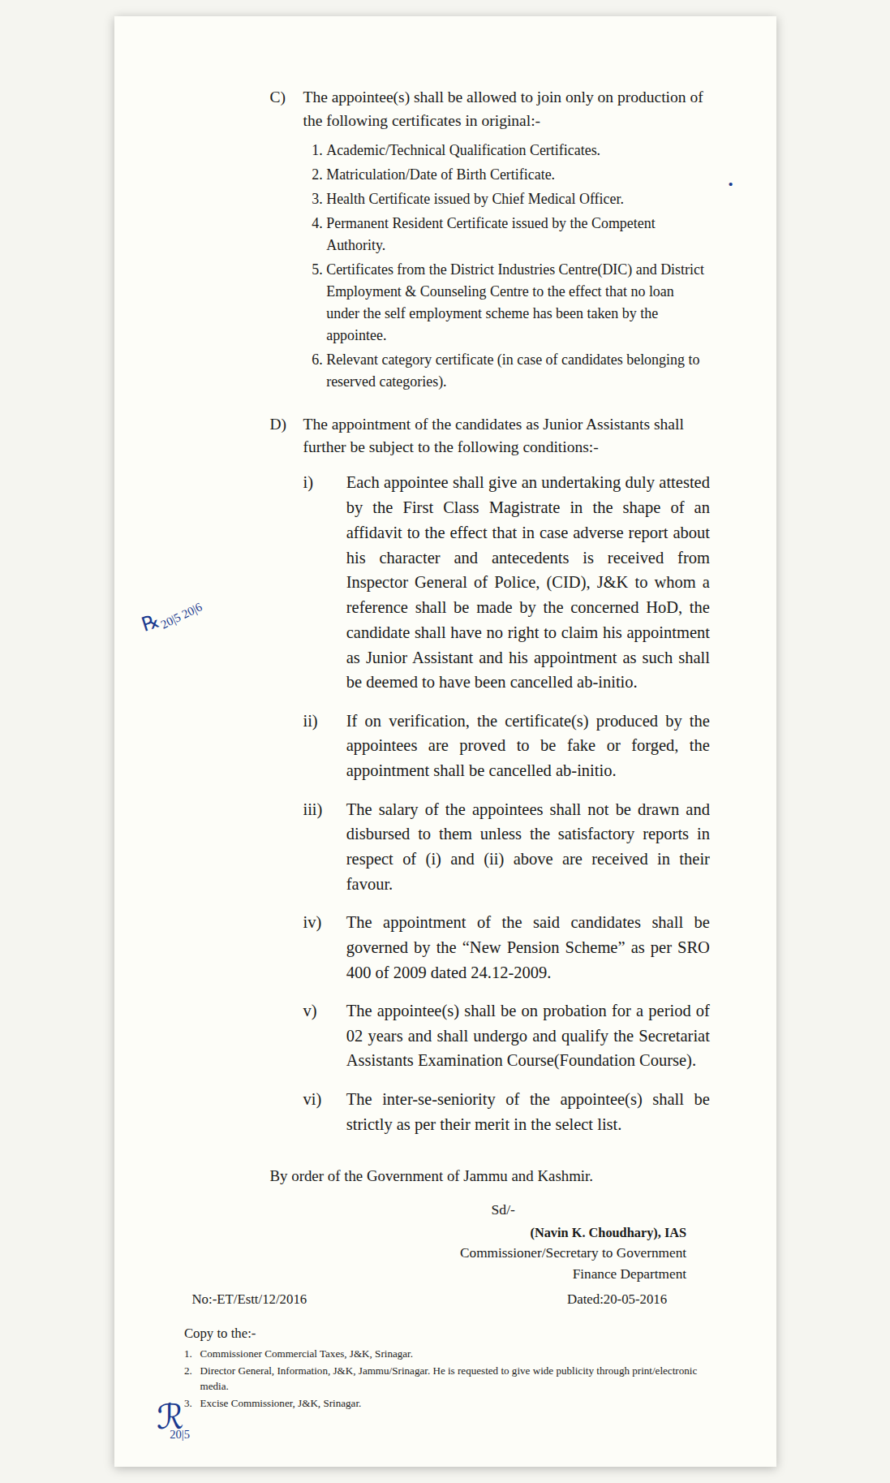•
C)
The appointee(s) shall be allowed to join only on production of the following certificates in original:-
Academic/Technical Qualification Certificates.
Matriculation/Date of Birth Certificate.
Health Certificate issued by Chief Medical Officer.
Permanent Resident Certificate issued by the Competent Authority.
Certificates from the District Industries Centre(DIC) and District Employment & Counseling Centre to the effect that no loan under the self employment scheme has been taken by the appointee.
Relevant category certificate (in case of candidates belonging to reserved categories).
D)
The appointment of the candidates as Junior Assistants shall further be subject to the following conditions:-
i)
Each appointee shall give an undertaking duly attested by the First Class Magistrate in the shape of an affidavit to the effect that in case adverse report about his character and antecedents is received from Inspector General of Police, (CID), J&K to whom a reference shall be made by the concerned HoD, the candidate shall have no right to claim his appointment as Junior Assistant and his appointment as such shall be deemed to have been cancelled ab-initio.
ii)
If on verification, the certificate(s) produced by the appointees are proved to be fake or forged, the appointment shall be cancelled ab-initio.
iii)
The salary of the appointees shall not be drawn and disbursed to them unless the satisfactory reports in respect of (i) and (ii) above are received in their favour.
iv)
The appointment of the said candidates shall be governed by the “New Pension Scheme” as per SRO 400 of 2009 dated 24.12-2009.
v)
The appointee(s) shall be on probation for a period of 02 years and shall undergo and qualify the Secretariat Assistants Examination Course(Foundation Course).
vi)
The inter-se-seniority of the appointee(s) shall be strictly as per their merit in the select list.
By order of the Government of Jammu and Kashmir.
Sd/-
(Navin K. Choudhary), IAS
Commissioner/Secretary to Government
Finance Department
No:-ET/Estt/12/2016
Dated:20-05-2016
Copy to the:-
1. Commissioner Commercial Taxes, J&K, Srinagar.
2. Director General, Information, J&K, Jammu/Srinagar. He is requested to give wide publicity through print/electronic media.
3. Excise Commissioner, J&K, Srinagar.
℞20|5 20|6
ℛ20|5